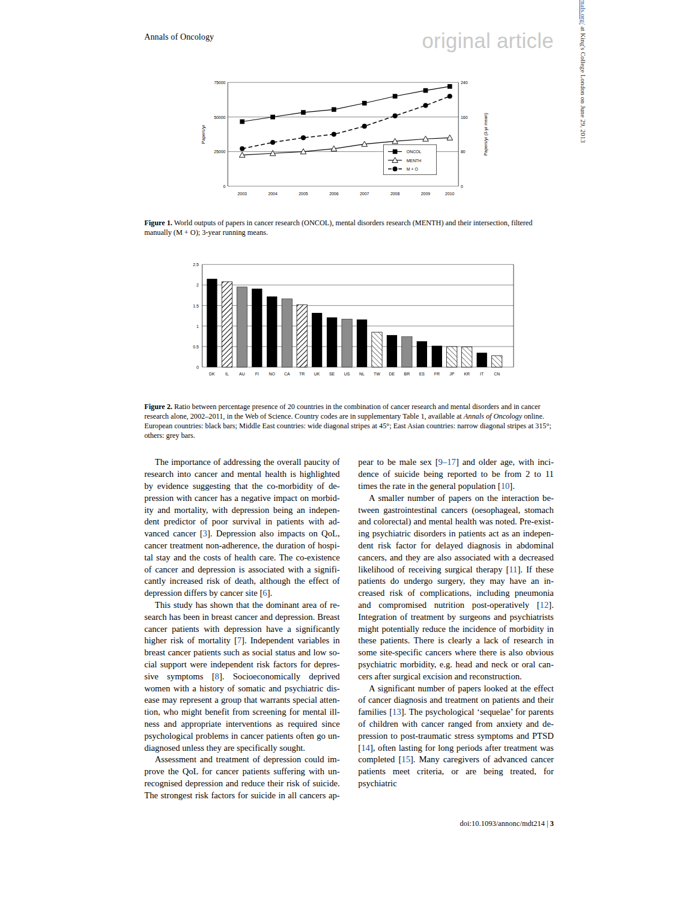Annals of Oncology
original article
Downloaded from http://annonc.oxfordjournals.org/ at King's College London on June 29, 2013
0 25000 50000 75000 0 80 160 240 Papers/yr Papers/yr (3-yr mean) 2003 2004 2005 2006 2007 2008 2009 2010 ONCOL MENTH M + O
Figure 1. World outputs of papers in cancer research (ONCOL), mental disorders research (MENTH) and their intersection, filtered manually (M + O); 3-year running means.
0 0.5 1 1.5 2 2.5 DK IL AU FI NO CA TR UK SE US NL TW DE BR ES FR JP KR IT CN
Figure 2. Ratio between percentage presence of 20 countries in the combination of cancer research and mental disorders and in cancer research alone, 2002–2011, in the Web of Science. Country codes are in supplementary Table 1, available at Annals of Oncology online. European countries: black bars; Middle East countries: wide diagonal stripes at 45°; East Asian countries: narrow diagonal stripes at 315°; others: grey bars.
The importance of addressing the overall paucity of research into cancer and mental health is highlighted by evidence suggesting that the co-morbidity of depression with cancer has a negative impact on morbidity and mortality, with depression being an independent predictor of poor survival in patients with advanced cancer [3]. Depression also impacts on QoL, cancer treatment non-adherence, the duration of hospital stay and the costs of health care. The co-existence of cancer and depression is associated with a significantly increased risk of death, although the effect of depression differs by cancer site [6].
This study has shown that the dominant area of research has been in breast cancer and depression. Breast cancer patients with depression have a significantly higher risk of mortality [7]. Independent variables in breast cancer patients such as social status and low social support were independent risk factors for depressive symptoms [8]. Socioeconomically deprived women with a history of somatic and psychiatric disease may represent a group that warrants special attention, who might benefit from screening for mental illness and appropriate interventions as required since psychological problems in cancer patients often go undiagnosed unless they are specifically sought.
Assessment and treatment of depression could improve the QoL for cancer patients suffering with unrecognised depression and reduce their risk of suicide. The strongest risk factors for suicide in all cancers appear to be male sex [9–17] and older age, with incidence of suicide being reported to be from 2 to 11 times the rate in the general population [10].
A smaller number of papers on the interaction between gastrointestinal cancers (oesophageal, stomach and colorectal) and mental health was noted. Pre-existing psychiatric disorders in patients act as an independent risk factor for delayed diagnosis in abdominal cancers, and they are also associated with a decreased likelihood of receiving surgical therapy [11]. If these patients do undergo surgery, they may have an increased risk of complications, including pneumonia and compromised nutrition post-operatively [12]. Integration of treatment by surgeons and psychiatrists might potentially reduce the incidence of morbidity in these patients. There is clearly a lack of research in some site-specific cancers where there is also obvious psychiatric morbidity, e.g. head and neck or oral cancers after surgical excision and reconstruction.
A significant number of papers looked at the effect of cancer diagnosis and treatment on patients and their families [13]. The psychological ‘sequelae’ for parents of children with cancer ranged from anxiety and depression to post-traumatic stress symptoms and PTSD [14], often lasting for long periods after treatment was completed [15]. Many caregivers of advanced cancer patients meet criteria, or are being treated, for psychiatric
doi:10.1093/annonc/mdt214 | 3